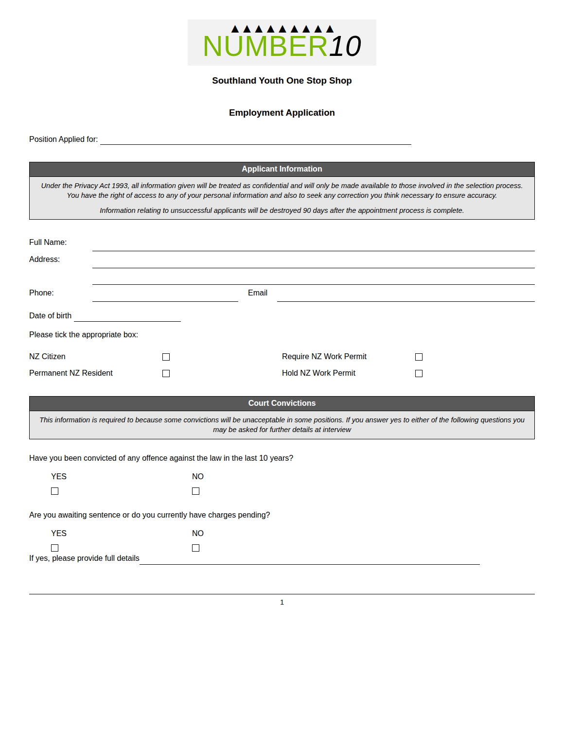▲▲▲▲▲▲▲▲▲
NUMBER 10
Southland Youth One Stop Shop
Employment Application
Position Applied for:
Applicant Information
Under the Privacy Act 1993, all information given will be treated as confidential and will only be made available to those involved in the selection process. You have the right of access to any of your personal information and also to seek any correction you think necessary to ensure accuracy.
Information relating to unsuccessful applicants will be destroyed 90 days after the appointment process is complete.
| Full Name: | |
| Address: | |
| Phone: | | Email | |
Date of birth
Please tick the appropriate box:
| NZ Citizen | | Require NZ Work Permit | |
| Permanent NZ Resident | | Hold NZ Work Permit | |
Court Convictions
This information is required to because some convictions will be unacceptable in some positions. If you answer yes to either of the following questions you may be asked for further details at interview
Have you been convicted of any offence against the law in the last 10 years?
YES NO
Are you awaiting sentence or do you currently have charges pending?
YES NO
If yes, please provide full details
1